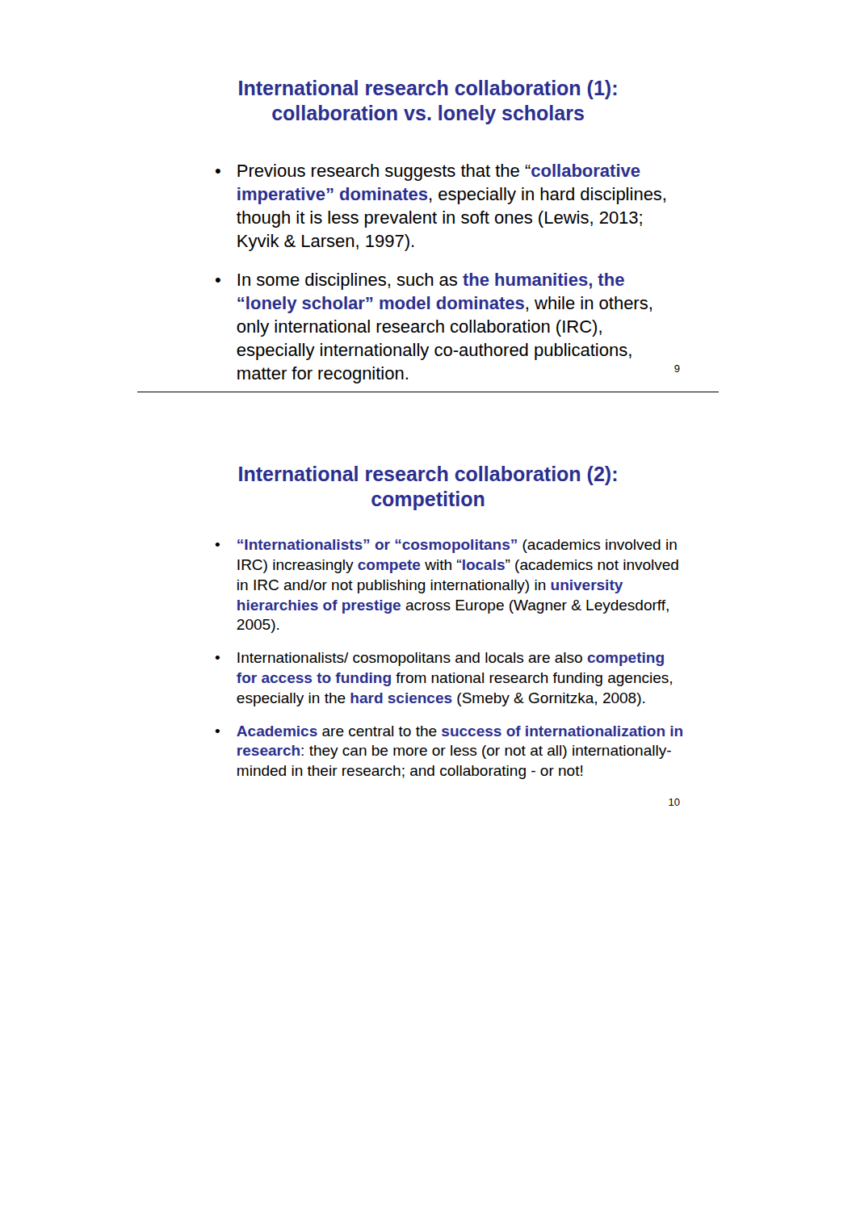International research collaboration (1):
collaboration vs. lonely scholars
Previous research suggests that the “collaborative imperative” dominates, especially in hard disciplines, though it is less prevalent in soft ones (Lewis, 2013; Kyvik & Larsen, 1997).
In some disciplines, such as the humanities, the “lonely scholar” model dominates, while in others, only international research collaboration (IRC), especially internationally co-authored publications, matter for recognition.
9
International research collaboration (2):
competition
“Internationalists” or “cosmopolitans” (academics involved in IRC) increasingly compete with “locals” (academics not involved in IRC and/or not publishing internationally) in university hierarchies of prestige across Europe (Wagner & Leydesdorff, 2005).
Internationalists/ cosmopolitans and locals are also competing for access to funding from national research funding agencies, especially in the hard sciences (Smeby & Gornitzka, 2008).
Academics are central to the success of internationalization in research: they can be more or less (or not at all) internationally-minded in their research; and collaborating - or not!
10